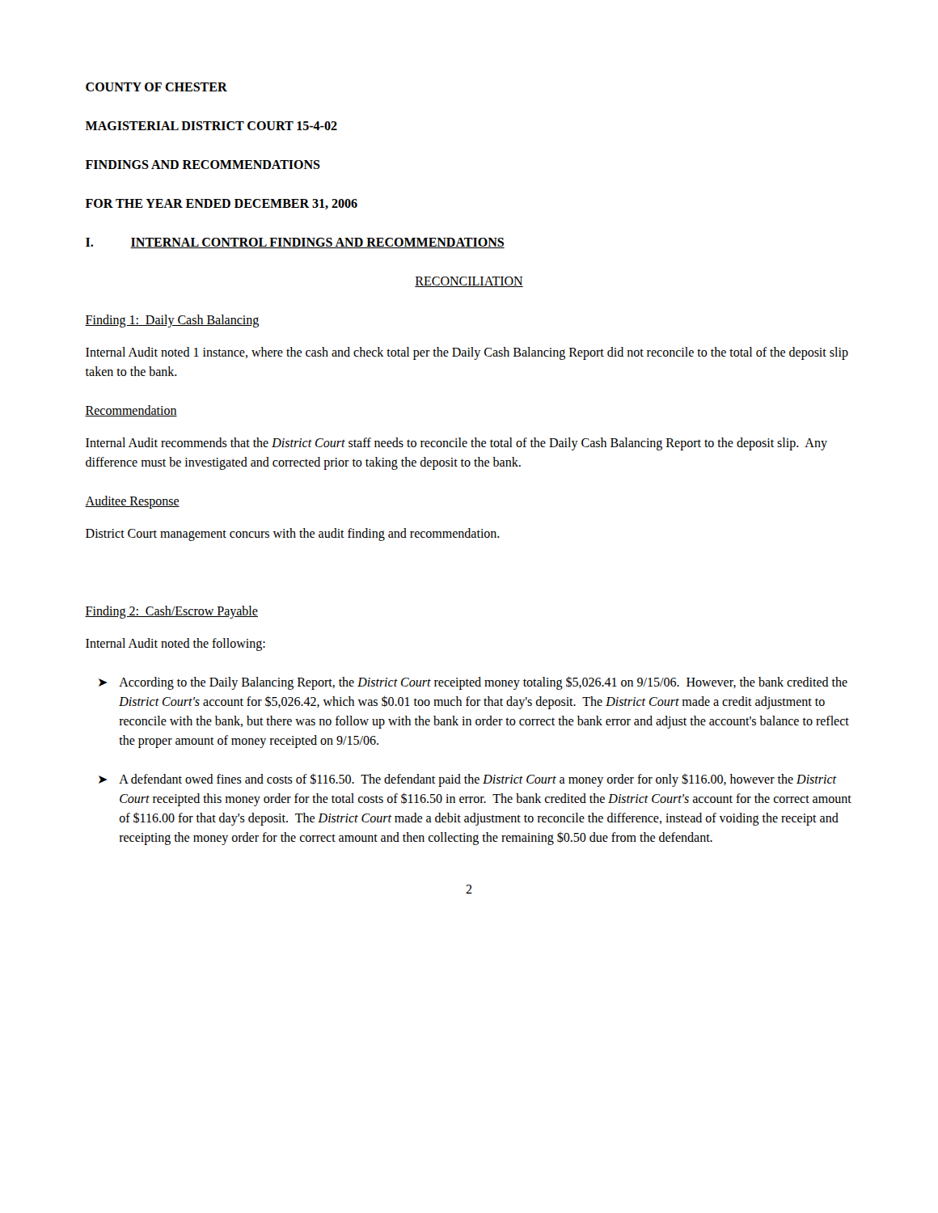COUNTY OF CHESTER
MAGISTERIAL DISTRICT COURT 15-4-02
FINDINGS AND RECOMMENDATIONS
FOR THE YEAR ENDED DECEMBER 31, 2006
I. INTERNAL CONTROL FINDINGS AND RECOMMENDATIONS
RECONCILIATION
Finding 1: Daily Cash Balancing
Internal Audit noted 1 instance, where the cash and check total per the Daily Cash Balancing Report did not reconcile to the total of the deposit slip taken to the bank.
Recommendation
Internal Audit recommends that the District Court staff needs to reconcile the total of the Daily Cash Balancing Report to the deposit slip. Any difference must be investigated and corrected prior to taking the deposit to the bank.
Auditee Response
District Court management concurs with the audit finding and recommendation.
Finding 2: Cash/Escrow Payable
Internal Audit noted the following:
According to the Daily Balancing Report, the District Court receipted money totaling $5,026.41 on 9/15/06. However, the bank credited the District Court's account for $5,026.42, which was $0.01 too much for that day's deposit. The District Court made a credit adjustment to reconcile with the bank, but there was no follow up with the bank in order to correct the bank error and adjust the account's balance to reflect the proper amount of money receipted on 9/15/06.
A defendant owed fines and costs of $116.50. The defendant paid the District Court a money order for only $116.00, however the District Court receipted this money order for the total costs of $116.50 in error. The bank credited the District Court's account for the correct amount of $116.00 for that day's deposit. The District Court made a debit adjustment to reconcile the difference, instead of voiding the receipt and receipting the money order for the correct amount and then collecting the remaining $0.50 due from the defendant.
2